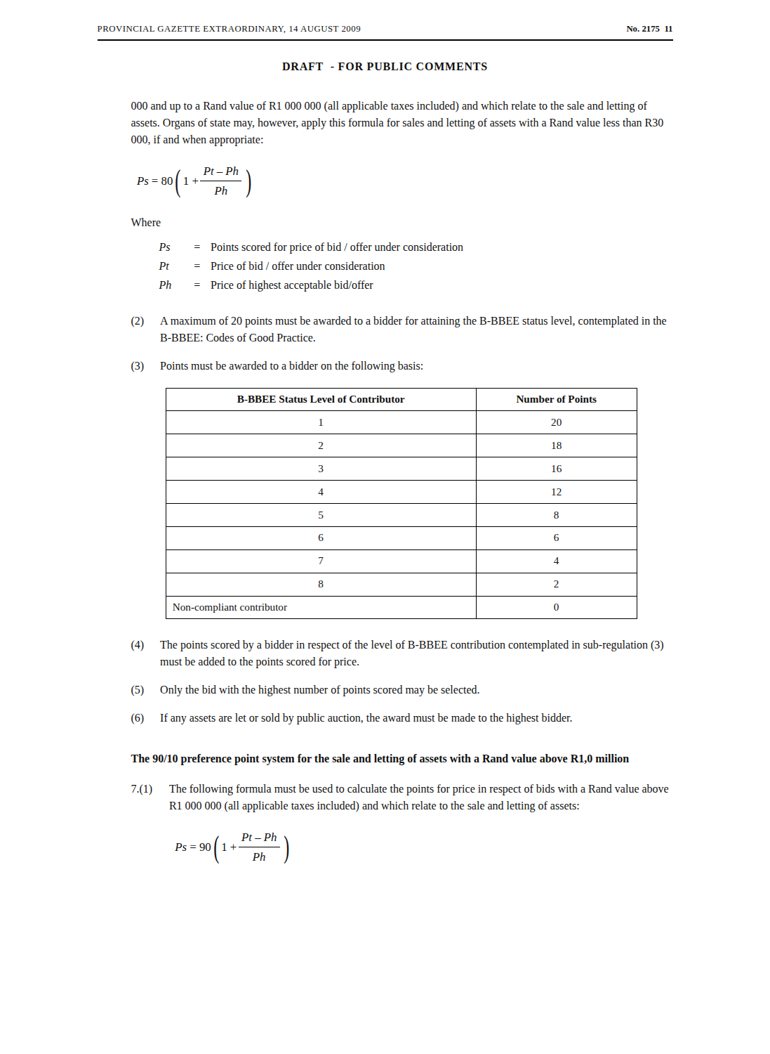Provincial Gazette Extraordinary, 14 August 2009 No. 2175 11
DRAFT - FOR PUBLIC COMMENTS
000 and up to a Rand value of R1 000 000 (all applicable taxes included) and which relate to the sale and letting of assets. Organs of state may, however, apply this formula for sales and letting of assets with a Rand value less than R30 000, if and when appropriate:
Ps = 80(1 +Pt – Ph Ph)
Where
| Ps | = | Points scored for price of bid / offer under consideration |
| Pt | = | Price of bid / offer under consideration |
| Ph | = | Price of highest acceptable bid/offer |
(2) A maximum of 20 points must be awarded to a bidder for attaining the B-BBEE status level, contemplated in the B-BBEE: Codes of Good Practice.
(3) Points must be awarded to a bidder on the following basis:
| B-BBEE Status Level of Contributor | Number of Points |
| --- | --- |
| 1 | 20 |
| 2 | 18 |
| 3 | 16 |
| 4 | 12 |
| 5 | 8 |
| 6 | 6 |
| 7 | 4 |
| 8 | 2 |
| Non-compliant contributor | 0 |
(4) The points scored by a bidder in respect of the level of B-BBEE contribution contemplated in sub-regulation (3) must be added to the points scored for price.
(5) Only the bid with the highest number of points scored may be selected.
(6) If any assets are let or sold by public auction, the award must be made to the highest bidder.
The 90/10 preference point system for the sale and letting of assets with a Rand value above R1,0 million
7.(1)
The following formula must be used to calculate the points for price in respect of bids with a Rand value above R1 000 000 (all applicable taxes included) and which relate to the sale and letting of assets:
Ps = 90(1 +Pt – Ph Ph)